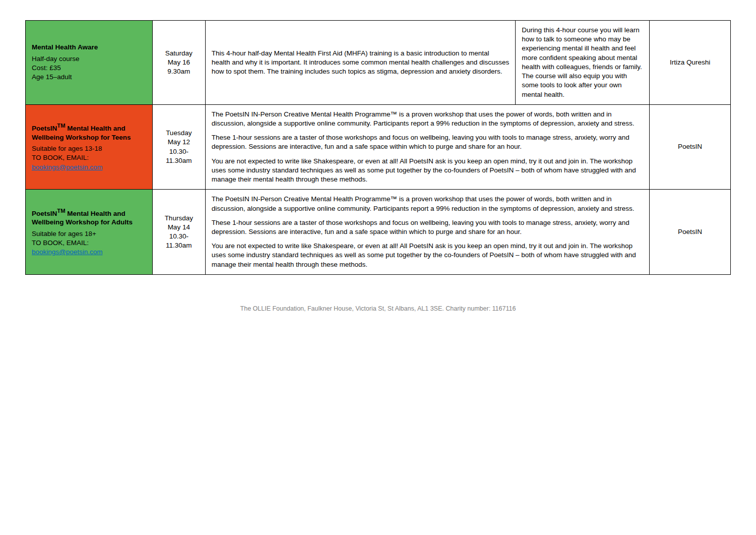| Mental Health Aware Half-day course Cost: £35 Age 15–adult | Saturday May 16 9.30am | This 4-hour half-day Mental Health First Aid (MHFA) training is a basic introduction to mental health and why it is important. It introduces some common mental health challenges and discusses how to spot them. The training includes such topics as stigma, depression and anxiety disorders. | During this 4-hour course you will learn how to talk to someone who may be experiencing mental ill health and feel more confident speaking about mental health with colleagues, friends or family. The course will also equip you with some tools to look after your own mental health. | Irtiza Qureshi |
| PoetsIN TM Mental Health and Wellbeing Workshop for Teens Suitable for ages 13-18 TO BOOK, EMAIL: bookings@poetsin.com | Tuesday May 12 10.30-11.30am | The PoetsIN IN-Person Creative Mental Health Programme™ is a proven workshop that uses the power of words, both written and in discussion, alongside a supportive online community. Participants report a 99% reduction in the symptoms of depression, anxiety and stress. These 1-hour sessions are a taster of those workshops and focus on wellbeing, leaving you with tools to manage stress, anxiety, worry and depression. Sessions are interactive, fun and a safe space within which to purge and share for an hour. You are not expected to write like Shakespeare, or even at all! All PoetsIN ask is you keep an open mind, try it out and join in. The workshop uses some industry standard techniques as well as some put together by the co-founders of PoetsIN – both of whom have struggled with and manage their mental health through these methods. | PoetsIN |
| PoetsIN TM Mental Health and Wellbeing Workshop for Adults Suitable for ages 18+ TO BOOK, EMAIL: bookings@poetsin.com | Thursday May 14 10.30-11.30am | The PoetsIN IN-Person Creative Mental Health Programme™ is a proven workshop that uses the power of words, both written and in discussion, alongside a supportive online community. Participants report a 99% reduction in the symptoms of depression, anxiety and stress. These 1-hour sessions are a taster of those workshops and focus on wellbeing, leaving you with tools to manage stress, anxiety, worry and depression. Sessions are interactive, fun and a safe space within which to purge and share for an hour. You are not expected to write like Shakespeare, or even at all! All PoetsIN ask is you keep an open mind, try it out and join in. The workshop uses some industry standard techniques as well as some put together by the co-founders of PoetsIN – both of whom have struggled with and manage their mental health through these methods. | PoetsIN |
The OLLIE Foundation, Faulkner House, Victoria St, St Albans, AL1 3SE. Charity number: 1167116